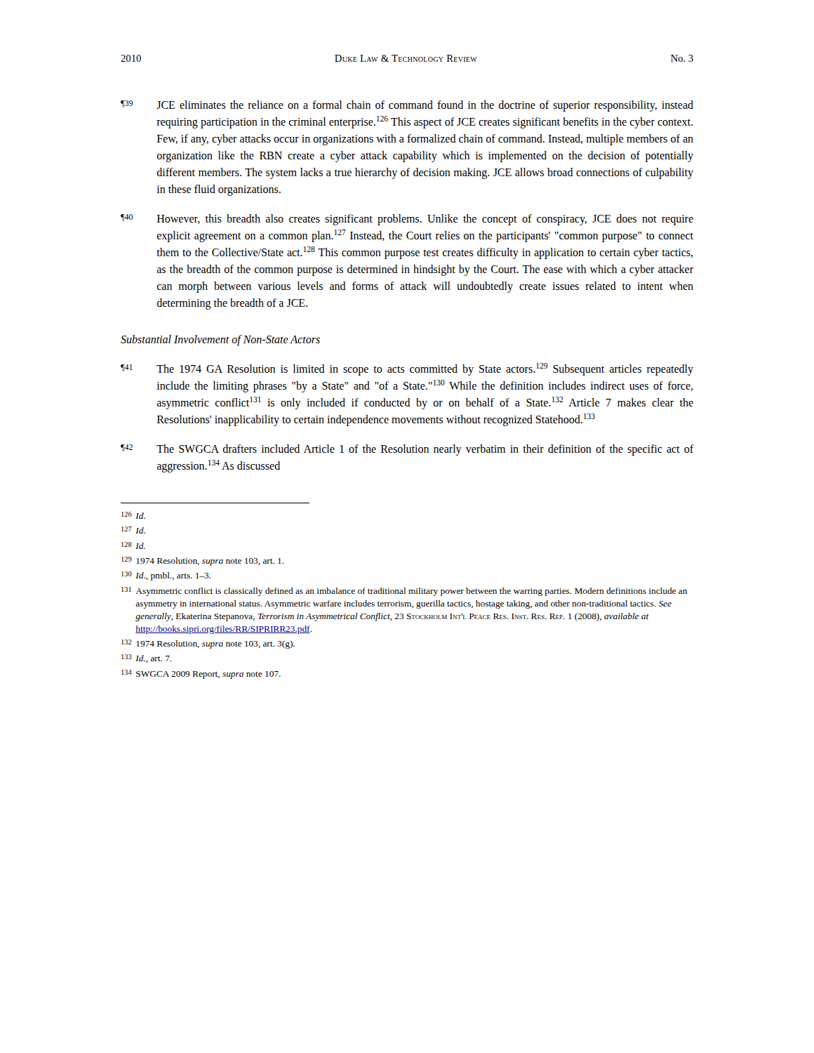2010 Duke Law & Technology Review No. 3
¶39 JCE eliminates the reliance on a formal chain of command found in the doctrine of superior responsibility, instead requiring participation in the criminal enterprise.126 This aspect of JCE creates significant benefits in the cyber context. Few, if any, cyber attacks occur in organizations with a formalized chain of command. Instead, multiple members of an organization like the RBN create a cyber attack capability which is implemented on the decision of potentially different members. The system lacks a true hierarchy of decision making. JCE allows broad connections of culpability in these fluid organizations.
¶40 However, this breadth also creates significant problems. Unlike the concept of conspiracy, JCE does not require explicit agreement on a common plan.127 Instead, the Court relies on the participants' "common purpose" to connect them to the Collective/State act.128 This common purpose test creates difficulty in application to certain cyber tactics, as the breadth of the common purpose is determined in hindsight by the Court. The ease with which a cyber attacker can morph between various levels and forms of attack will undoubtedly create issues related to intent when determining the breadth of a JCE.
Substantial Involvement of Non-State Actors
¶41 The 1974 GA Resolution is limited in scope to acts committed by State actors.129 Subsequent articles repeatedly include the limiting phrases "by a State" and "of a State."130 While the definition includes indirect uses of force, asymmetric conflict131 is only included if conducted by or on behalf of a State.132 Article 7 makes clear the Resolutions' inapplicability to certain independence movements without recognized Statehood.133
¶42 The SWGCA drafters included Article 1 of the Resolution nearly verbatim in their definition of the specific act of aggression.134 As discussed
126 Id.
127 Id.
128 Id.
1291974 Resolution, supra note 103, art. 1.
130 Id., pmbl., arts. 1–3.
131 Asymmetric conflict is classically defined as an imbalance of traditional military power between the warring parties. Modern definitions include an asymmetry in international status. Asymmetric warfare includes terrorism, guerilla tactics, hostage taking, and other non-traditional tactics. See generally, Ekaterina Stepanova, Terrorism in Asymmetrical Conflict, 23 Stockholm Int'l Peace Res. Inst. Res. Rep. 1 (2008), available at http://books.sipri.org/files/RR/SIPRIRR23.pdf.
1321974 Resolution, supra note 103, art. 3(g).
133 Id., art. 7.
134 SWGCA 2009 Report, supra note 107.